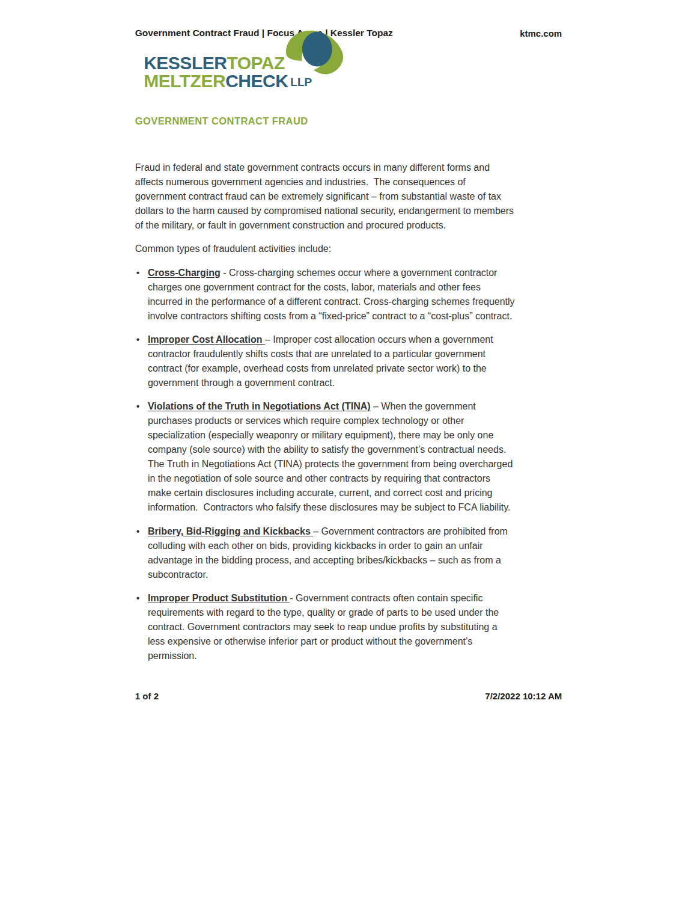Government Contract Fraud | Focus Areas | Kessler Topaz
ktmc.com
KESSLER TOPAZ
MELTZER CHECK LLP
Government Contract Fraud
Fraud in federal and state government contracts occurs in many different forms and affects numerous government agencies and industries. The consequences of government contract fraud can be extremely significant – from substantial waste of tax dollars to the harm caused by compromised national security, endangerment to members of the military, or fault in government construction and procured products.
Common types of fraudulent activities include:
Cross-Charging - Cross-charging schemes occur where a government contractor charges one government contract for the costs, labor, materials and other fees incurred in the performance of a different contract. Cross-charging schemes frequently involve contractors shifting costs from a “fixed-price” contract to a “cost-plus” contract.
Improper Cost Allocation – Improper cost allocation occurs when a government contractor fraudulently shifts costs that are unrelated to a particular government contract (for example, overhead costs from unrelated private sector work) to the government through a government contract.
Violations of the Truth in Negotiations Act (TINA) – When the government purchases products or services which require complex technology or other specialization (especially weaponry or military equipment), there may be only one company (sole source) with the ability to satisfy the government’s contractual needs. The Truth in Negotiations Act (TINA) protects the government from being overcharged in the negotiation of sole source and other contracts by requiring that contractors make certain disclosures including accurate, current, and correct cost and pricing information. Contractors who falsify these disclosures may be subject to FCA liability.
Bribery, Bid-Rigging and Kickbacks – Government contractors are prohibited from colluding with each other on bids, providing kickbacks in order to gain an unfair advantage in the bidding process, and accepting bribes/kickbacks – such as from a subcontractor.
Improper Product Substitution - Government contracts often contain specific requirements with regard to the type, quality or grade of parts to be used under the contract. Government contractors may seek to reap undue profits by substituting a less expensive or otherwise inferior part or product without the government’s permission.
1 of 2
7/2/2022 10:12 AM